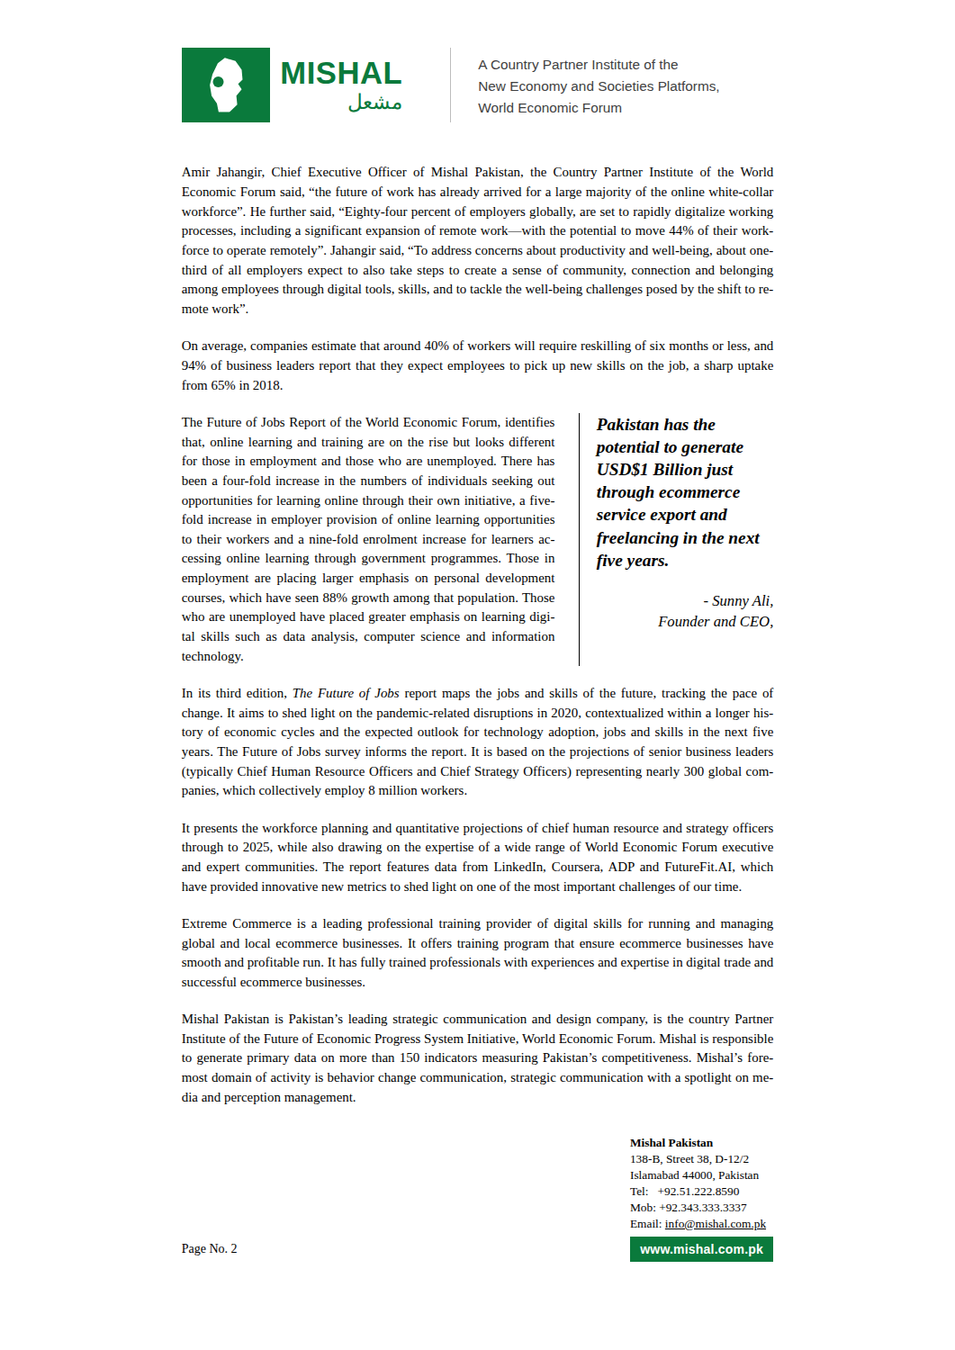MISHAL مشعل
A Country Partner Institute of the
New Economy and Societies Platforms,
World Economic Forum
Amir Jahangir, Chief Executive Officer of Mishal Pakistan, the Country Partner Institute of the World Economic Forum said, “the future of work has already arrived for a large majority of the online white-collar workforce”. He further said, “Eighty-four percent of employers globally, are set to rapidly digitalize working processes, including a significant expansion of remote work—with the potential to move 44% of their workforce to operate remotely”. Jahangir said, “To address concerns about productivity and well-being, about one-third of all employers expect to also take steps to create a sense of community, connection and belonging among employees through digital tools, skills, and to tackle the well-being challenges posed by the shift to remote work”.
On average, companies estimate that around 40% of workers will require reskilling of six months or less, and 94% of business leaders report that they expect employees to pick up new skills on the job, a sharp uptake from 65% in 2018.
The Future of Jobs Report of the World Economic Forum, identifies that, online learning and training are on the rise but looks different for those in employment and those who are unemployed. There has been a four-fold increase in the numbers of individuals seeking out opportunities for learning online through their own initiative, a five-fold increase in employer provision of online learning opportunities to their workers and a nine-fold enrolment increase for learners accessing online learning through government programmes. Those in employment are placing larger emphasis on personal development courses, which have seen 88% growth among that population. Those who are unemployed have placed greater emphasis on learning digital skills such as data analysis, computer science and information technology.
Pakistan has the potential to generate USD$1 Billion just through ecommerce service export and freelancing in the next five years.
- Sunny Ali,
Founder and CEO,
In its third edition, The Future of Jobs report maps the jobs and skills of the future, tracking the pace of change. It aims to shed light on the pandemic-related disruptions in 2020, contextualized within a longer history of economic cycles and the expected outlook for technology adoption, jobs and skills in the next five years. The Future of Jobs survey informs the report. It is based on the projections of senior business leaders (typically Chief Human Resource Officers and Chief Strategy Officers) representing nearly 300 global companies, which collectively employ 8 million workers.
It presents the workforce planning and quantitative projections of chief human resource and strategy officers through to 2025, while also drawing on the expertise of a wide range of World Economic Forum executive and expert communities. The report features data from LinkedIn, Coursera, ADP and FutureFit.AI, which have provided innovative new metrics to shed light on one of the most important challenges of our time.
Extreme Commerce is a leading professional training provider of digital skills for running and managing global and local ecommerce businesses. It offers training program that ensure ecommerce businesses have smooth and profitable run. It has fully trained professionals with experiences and expertise in digital trade and successful ecommerce businesses.
Mishal Pakistan is Pakistan’s leading strategic communication and design company, is the country Partner Institute of the Future of Economic Progress System Initiative, World Economic Forum. Mishal is responsible to generate primary data on more than 150 indicators measuring Pakistan’s competitiveness. Mishal’s foremost domain of activity is behavior change communication, strategic communication with a spotlight on media and perception management.
Page No. 2
Mishal Pakistan
138-B, Street 38, D-12/2
Islamabad 44000, Pakistan
Tel: +92.51.222.8590
Mob: +92.343.333.3337
Email: info@mishal.com.pk
www.mishal.com.pk